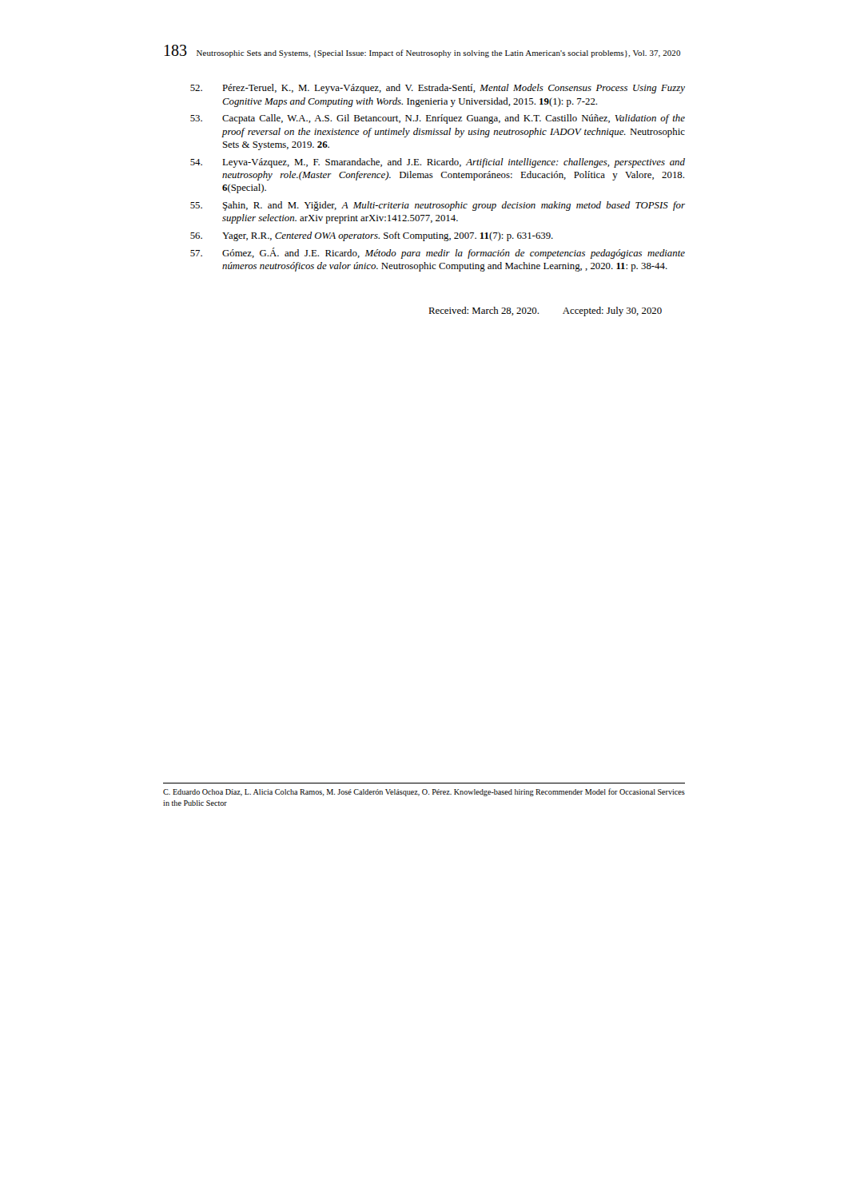183 Neutrosophic Sets and Systems, {Special Issue: Impact of Neutrosophy in solving the Latin American's social problems}, Vol. 37, 2020
52. Pérez-Teruel, K., M. Leyva-Vázquez, and V. Estrada-Sentí, Mental Models Consensus Process Using Fuzzy Cognitive Maps and Computing with Words. Ingenieria y Universidad, 2015. 19(1): p. 7-22.
53. Cacpata Calle, W.A., A.S. Gil Betancourt, N.J. Enríquez Guanga, and K.T. Castillo Núñez, Validation of the proof reversal on the inexistence of untimely dismissal by using neutrosophic IADOV technique. Neutrosophic Sets & Systems, 2019. 26.
54. Leyva-Vázquez, M., F. Smarandache, and J.E. Ricardo, Artificial intelligence: challenges, perspectives and neutrosophy role.(Master Conference). Dilemas Contemporáneos: Educación, Política y Valore, 2018. 6(Special).
55. Şahin, R. and M. Yiğider, A Multi-criteria neutrosophic group decision making metod based TOPSIS for supplier selection. arXiv preprint arXiv:1412.5077, 2014.
56. Yager, R.R., Centered OWA operators. Soft Computing, 2007. 11(7): p. 631-639.
57. Gómez, G.Á. and J.E. Ricardo, Método para medir la formación de competencias pedagógicas mediante números neutrosóficos de valor único. Neutrosophic Computing and Machine Learning, , 2020. 11: p. 38-44.
Received: March 28, 2020. Accepted: July 30, 2020
C. Eduardo Ochoa Díaz, L. Alicia Colcha Ramos, M. José Calderón Velásquez, O. Pérez. Knowledge-based hiring Recommender Model for Occasional Services in the Public Sector